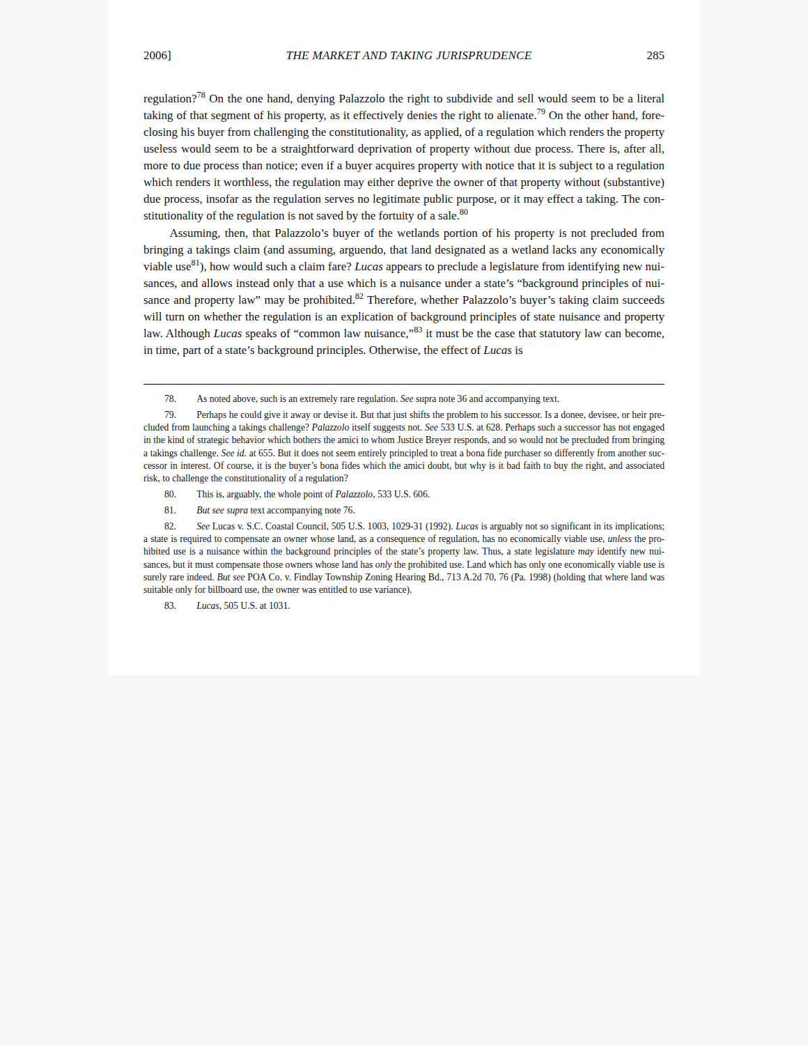2006] The Market and Taking Jurisprudence 285
regulation?78 On the one hand, denying Palazzolo the right to subdivide and sell would seem to be a literal taking of that segment of his property, as it effectively denies the right to alienate.79 On the other hand, foreclosing his buyer from challenging the constitutionality, as applied, of a regulation which renders the property useless would seem to be a straightforward deprivation of property without due process. There is, after all, more to due process than notice; even if a buyer acquires property with notice that it is subject to a regulation which renders it worthless, the regulation may either deprive the owner of that property without (substantive) due process, insofar as the regulation serves no legitimate public purpose, or it may effect a taking. The constitutionality of the regulation is not saved by the fortuity of a sale.80
Assuming, then, that Palazzolo’s buyer of the wetlands portion of his property is not precluded from bringing a takings claim (and assuming, arguendo, that land designated as a wetland lacks any economically viable use81), how would such a claim fare? Lucas appears to preclude a legislature from identifying new nuisances, and allows instead only that a use which is a nuisance under a state’s “background principles of nuisance and property law” may be prohibited.82 Therefore, whether Palazzolo’s buyer’s taking claim succeeds will turn on whether the regulation is an explication of background principles of state nuisance and property law. Although Lucas speaks of “common law nuisance,”83 it must be the case that statutory law can become, in time, part of a state’s background principles. Otherwise, the effect of Lucas is
As noted above, such is an extremely rare regulation. See supra note 36 and accompanying text.
Perhaps he could give it away or devise it. But that just shifts the problem to his successor. Is a donee, devisee, or heir precluded from launching a takings challenge? Palazzolo itself suggests not. See 533 U.S. at 628. Perhaps such a successor has not engaged in the kind of strategic behavior which bothers the amici to whom Justice Breyer responds, and so would not be precluded from bringing a takings challenge. See id. at 655. But it does not seem entirely principled to treat a bona fide purchaser so differently from another successor in interest. Of course, it is the buyer’s bona fides which the amici doubt, but why is it bad faith to buy the right, and associated risk, to challenge the constitutionality of a regulation?
This is, arguably, the whole point of Palazzolo, 533 U.S. 606.
But see supra text accompanying note 76.
See Lucas v. S.C. Coastal Council, 505 U.S. 1003, 1029-31 (1992). Lucas is arguably not so significant in its implications; a state is required to compensate an owner whose land, as a consequence of regulation, has no economically viable use, unless the prohibited use is a nuisance within the background principles of the state’s property law. Thus, a state legislature may identify new nuisances, but it must compensate those owners whose land has only the prohibited use. Land which has only one economically viable use is surely rare indeed. But see POA Co. v. Findlay Township Zoning Hearing Bd., 713 A.2d 70, 76 (Pa. 1998) (holding that where land was suitable only for billboard use, the owner was entitled to use variance).
Lucas, 505 U.S. at 1031.